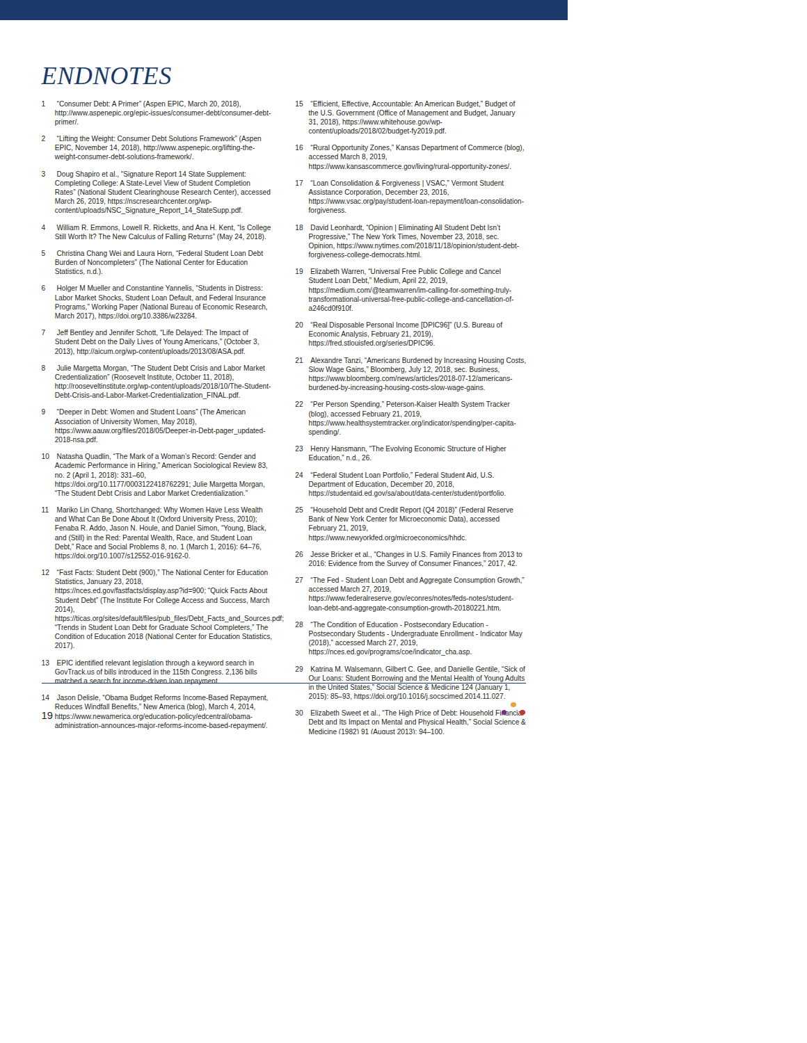ENDNOTES
1 “Consumer Debt: A Primer” (Aspen EPIC, March 20, 2018), http://www.aspenepic.org/epic-issues/consumer-debt/consumer-debt-primer/.
2 “Lifting the Weight: Consumer Debt Solutions Framework” (Aspen EPIC, November 14, 2018), http://www.aspenepic.org/lifting-the-weight-consumer-debt-solutions-framework/.
3 Doug Shapiro et al., “Signature Report 14 State Supplement: Completing College: A State-Level View of Student Completion Rates” (National Student Clearinghouse Research Center), accessed March 26, 2019, https://nscresearchcenter.org/wp-content/uploads/NSC_Signature_Report_14_StateSupp.pdf.
4 William R. Emmons, Lowell R. Ricketts, and Ana H. Kent, “Is College Still Worth It? The New Calculus of Falling Returns” (May 24, 2018).
5 Christina Chang Wei and Laura Horn, “Federal Student Loan Debt Burden of Noncompleters” (The National Center for Education Statistics, n.d.).
6 Holger M Mueller and Constantine Yannelis, “Students in Distress: Labor Market Shocks, Student Loan Default, and Federal Insurance Programs,” Working Paper (National Bureau of Economic Research, March 2017), https://doi.org/10.3386/w23284.
7 Jeff Bentley and Jennifer Schott, “Life Delayed: The Impact of Student Debt on the Daily Lives of Young Americans,” (October 3, 2013), http://aicum.org/wp-content/uploads/2013/08/ASA.pdf.
8 Julie Margetta Morgan, “The Student Debt Crisis and Labor Market Credentialization” (Roosevelt Institute, October 11, 2018), http://rooseveltinstitute.org/wp-content/uploads/2018/10/The-Student-Debt-Crisis-and-Labor-Market-Credentialization_FINAL.pdf.
9 “Deeper in Debt: Women and Student Loans” (The American Association of University Women, May 2018), https://www.aauw.org/files/2018/05/Deeper-in-Debt-pager_updated-2018-nsa.pdf.
10 Natasha Quadlin, “The Mark of a Woman’s Record: Gender and Academic Performance in Hiring,” American Sociological Review 83, no. 2 (April 1, 2018): 331–60, https://doi.org/10.1177/0003122418762291; Julie Margetta Morgan, “The Student Debt Crisis and Labor Market Credentialization.”
11 Mariko Lin Chang, Shortchanged: Why Women Have Less Wealth and What Can Be Done About It (Oxford University Press, 2010); Fenaba R. Addo, Jason N. Houle, and Daniel Simon, “Young, Black, and (Still) in the Red: Parental Wealth, Race, and Student Loan Debt,” Race and Social Problems 8, no. 1 (March 1, 2016): 64–76, https://doi.org/10.1007/s12552-016-9162-0.
12 “Fast Facts: Student Debt (900),” The National Center for Education Statistics, January 23, 2018, https://nces.ed.gov/fastfacts/display.asp?id=900; “Quick Facts About Student Debt” (The Institute For College Access and Success, March 2014), https://ticas.org/sites/default/files/pub_files/Debt_Facts_and_Sources.pdf; “Trends in Student Loan Debt for Graduate School Completers,” The Condition of Education 2018 (National Center for Education Statistics, 2017).
13 EPIC identified relevant legislation through a keyword search in GovTrack.us of bills introduced in the 115th Congress. 2,136 bills matched a search for income-driven loan repayment.
14 Jason Delisle, “Obama Budget Reforms Income-Based Repayment, Reduces Windfall Benefits,” New America (blog), March 4, 2014, https://www.newamerica.org/education-policy/edcentral/obama-administration-announces-major-reforms-income-based-repayment/.
15 “Efficient, Effective, Accountable: An American Budget,” Budget of the U.S. Government (Office of Management and Budget, January 31, 2018), https://www.whitehouse.gov/wp-content/uploads/2018/02/budget-fy2019.pdf.
16 “Rural Opportunity Zones,” Kansas Department of Commerce (blog), accessed March 8, 2019, https://www.kansascommerce.gov/living/rural-opportunity-zones/.
17 “Loan Consolidation & Forgiveness | VSAC,” Vermont Student Assistance Corporation, December 23, 2016, https://www.vsac.org/pay/student-loan-repayment/loan-consolidation-forgiveness.
18 David Leonhardt, “Opinion | Eliminating All Student Debt Isn’t Progressive,” The New York Times, November 23, 2018, sec. Opinion, https://www.nytimes.com/2018/11/18/opinion/student-debt-forgiveness-college-democrats.html.
19 Elizabeth Warren, “Universal Free Public College and Cancel Student Loan Debt,” Medium, April 22, 2019, https://medium.com/@teamwarren/im-calling-for-something-truly-transformational-universal-free-public-college-and-cancellation-of-a246cd0f910f.
20 “Real Disposable Personal Income [DPIC96]” (U.S. Bureau of Economic Analysis, February 21, 2019), https://fred.stlouisfed.org/series/DPIC96.
21 Alexandre Tanzi, “Americans Burdened by Increasing Housing Costs, Slow Wage Gains,” Bloomberg, July 12, 2018, sec. Business, https://www.bloomberg.com/news/articles/2018-07-12/americans-burdened-by-increasing-housing-costs-slow-wage-gains.
22 “Per Person Spending,” Peterson-Kaiser Health System Tracker (blog), accessed February 21, 2019, https://www.healthsystemtracker.org/indicator/spending/per-capita-spending/.
23 Henry Hansmann, “The Evolving Economic Structure of Higher Education,” n.d., 26.
24 “Federal Student Loan Portfolio,” Federal Student Aid, U.S. Department of Education, December 20, 2018, https://studentaid.ed.gov/sa/about/data-center/student/portfolio.
25 “Household Debt and Credit Report (Q4 2018)” (Federal Reserve Bank of New York Center for Microeconomic Data), accessed February 21, 2019, https://www.newyorkfed.org/microeconomics/hhdc.
26 Jesse Bricker et al., “Changes in U.S. Family Finances from 2013 to 2016: Evidence from the Survey of Consumer Finances,” 2017, 42.
27 “The Fed - Student Loan Debt and Aggregate Consumption Growth,” accessed March 27, 2019, https://www.federalreserve.gov/econres/notes/feds-notes/student-loan-debt-and-aggregate-consumption-growth-20180221.htm.
28 “The Condition of Education - Postsecondary Education - Postsecondary Students - Undergraduate Enrollment - Indicator May (2018),” accessed March 27, 2019, https://nces.ed.gov/programs/coe/indicator_cha.asp.
29 Katrina M. Walsemann, Gilbert C. Gee, and Danielle Gentile, “Sick of Our Loans: Student Borrowing and the Mental Health of Young Adults in the United States,” Social Science & Medicine 124 (January 1, 2015): 85–93, https://doi.org/10.1016/j.socscimed.2014.11.027.
30 Elizabeth Sweet et al., “The High Price of Debt: Household Financial Debt and Its Impact on Mental and Physical Health,” Social Science & Medicine (1982) 91 (August 2013): 94–100, https://doi.org/10.1016/j.socscimed.2013.05.009; Jinhee Kim and Swarn Chatterjee, “Student Loans, Health, and Life Satisfaction of US
19